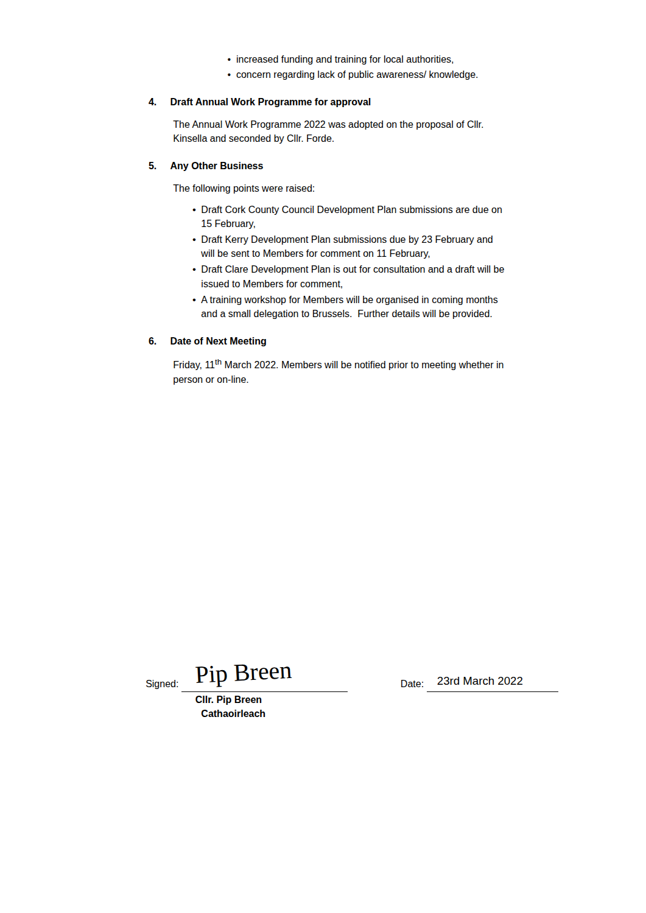increased funding and training for local authorities,
concern regarding lack of public awareness/ knowledge.
4.
Draft Annual Work Programme for approval
The Annual Work Programme 2022 was adopted on the proposal of Cllr. Kinsella and seconded by Cllr. Forde.
5.
Any Other Business
The following points were raised:
Draft Cork County Council Development Plan submissions are due on 15 February,
Draft Kerry Development Plan submissions due by 23 February and will be sent to Members for comment on 11 February,
Draft Clare Development Plan is out for consultation and a draft will be issued to Members for comment,
A training workshop for Members will be organised in coming months and a small delegation to Brussels. Further details will be provided.
6.
Date of Next Meeting
Friday, 11th March 2022. Members will be notified prior to meeting whether in person or on-line.
Signed:
Pip Breen
Date:
23rd March 2022
Cllr. Pip Breen
Cathaoirleach